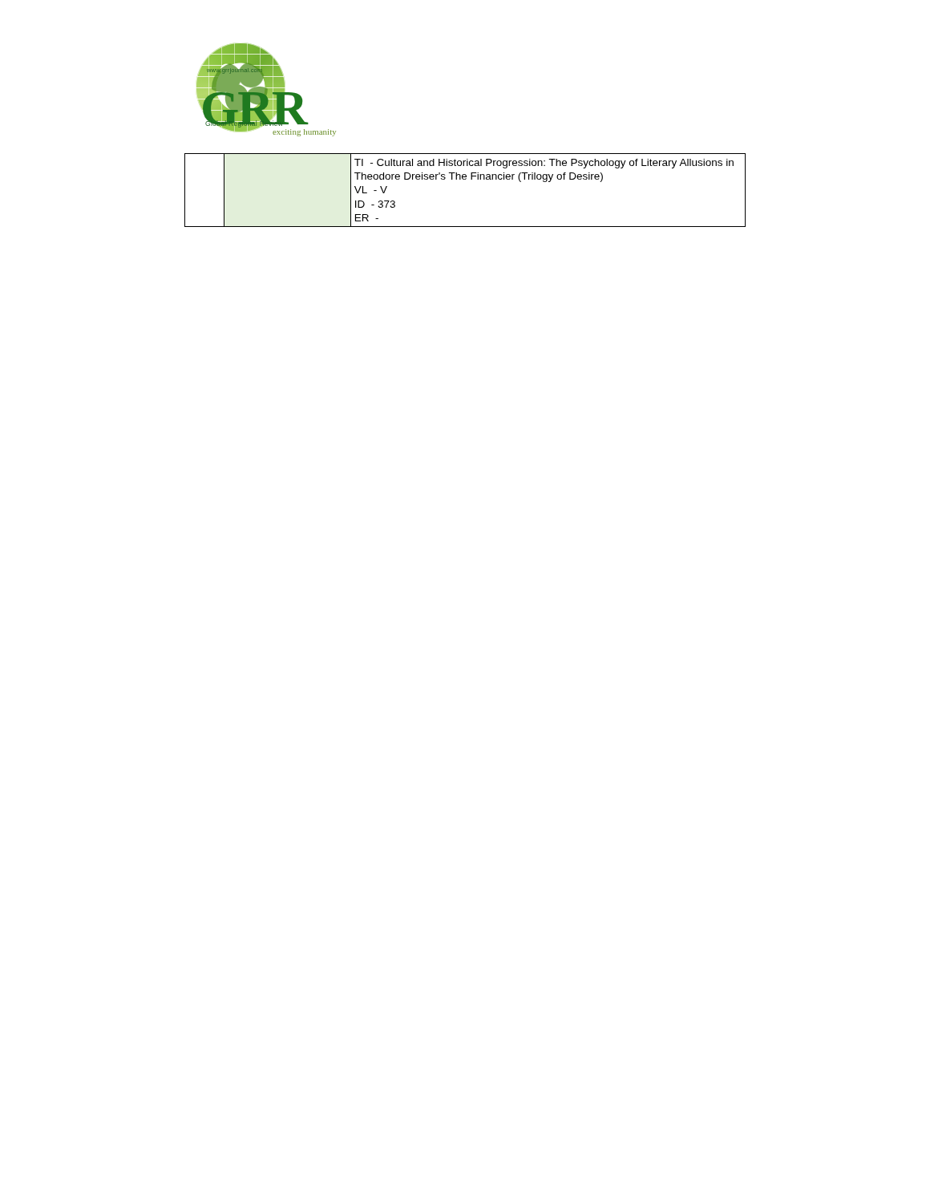www.grrjournal.com
GRR
Global Regional Review
exciting humanity
| | | TI - Cultural and Historical Progression: The Psychology of Literary Allusions in Theodore Dreiser's The Financier (Trilogy of Desire) VL - V ID - 373 ER - |